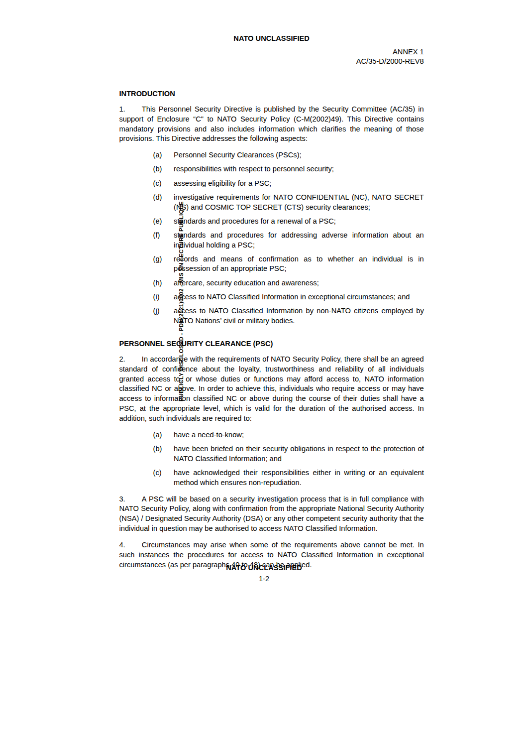PUBLICLY DISCLOSED - PDN(2021)0002 - MIS EN LECTURE PUBLIQUE
NATO UNCLASSIFIED
ANNEX 1
AC/35-D/2000-REV8
Introduction
1. This Personnel Security Directive is published by the Security Committee (AC/35) in support of Enclosure “C" to NATO Security Policy (C-M(2002)49). This Directive contains mandatory provisions and also includes information which clarifies the meaning of those provisions. This Directive addresses the following aspects:
(a)
Personnel Security Clearances (PSCs);
(b)
responsibilities with respect to personnel security;
(c)
assessing eligibility for a PSC;
(d)
investigative requirements for NATO CONFIDENTIAL (NC), NATO SECRET (NS) and COSMIC TOP SECRET (CTS) security clearances;
(e)
standards and procedures for a renewal of a PSC;
(f)
standards and procedures for addressing adverse information about an individual holding a PSC;
(g)
records and means of confirmation as to whether an individual is in possession of an appropriate PSC;
(h)
aftercare, security education and awareness;
(i)
access to NATO Classified Information in exceptional circumstances; and
(j)
access to NATO Classified Information by non-NATO citizens employed by NATO Nations’ civil or military bodies.
Personnel Security Clearance (PSC)
2. In accordance with the requirements of NATO Security Policy, there shall be an agreed standard of confidence about the loyalty, trustworthiness and reliability of all individuals granted access to, or whose duties or functions may afford access to, NATO information classified NC or above. In order to achieve this, individuals who require access or may have access to information classified NC or above during the course of their duties shall have a PSC, at the appropriate level, which is valid for the duration of the authorised access. In addition, such individuals are required to:
(a)
have a need-to-know;
(b)
have been briefed on their security obligations in respect to the protection of NATO Classified Information; and
(c)
have acknowledged their responsibilities either in writing or an equivalent method which ensures non-repudiation.
3. A PSC will be based on a security investigation process that is in full compliance with NATO Security Policy, along with confirmation from the appropriate National Security Authority (NSA) / Designated Security Authority (DSA) or any other competent security authority that the individual in question may be authorised to access NATO Classified Information.
4. Circumstances may arise when some of the requirements above cannot be met. In such instances the procedures for access to NATO Classified Information in exceptional circumstances (as per paragraphs 40 to 48) can be applied.
NATO UNCLASSIFIED
1-2